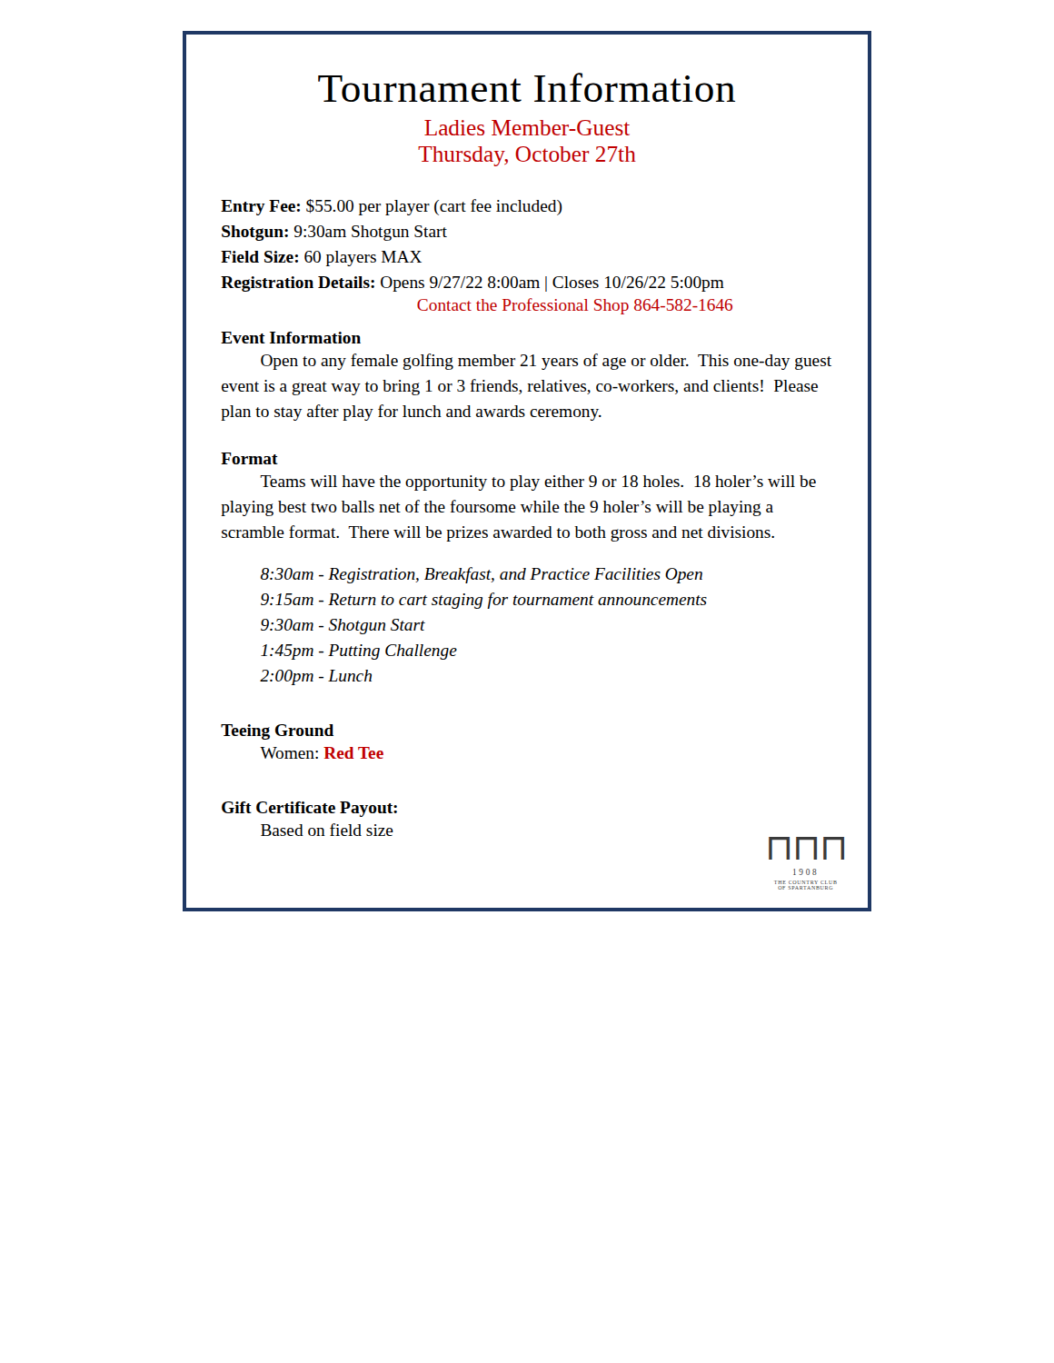Tournament Information
Ladies Member-Guest
Thursday, October 27th
Entry Fee: $55.00 per player (cart fee included)
Shotgun: 9:30am Shotgun Start
Field Size: 60 players MAX
Registration Details: Opens 9/27/22 8:00am | Closes 10/26/22 5:00pm
Contact the Professional Shop 864-582-1646
Event Information
Open to any female golfing member 21 years of age or older. This one-day guest event is a great way to bring 1 or 3 friends, relatives, co-workers, and clients! Please plan to stay after play for lunch and awards ceremony.
Format
Teams will have the opportunity to play either 9 or 18 holes. 18 holer’s will be playing best two balls net of the foursome while the 9 holer’s will be playing a scramble format. There will be prizes awarded to both gross and net divisions.
8:30am - Registration, Breakfast, and Practice Facilities Open
9:15am - Return to cart staging for tournament announcements
9:30am - Shotgun Start
1:45pm - Putting Challenge
2:00pm - Lunch
Teeing Ground
Women: Red Tee
Gift Certificate Payout:
Based on field size
⊓⊓⊓
1908
The Country Club
of Spartanburg